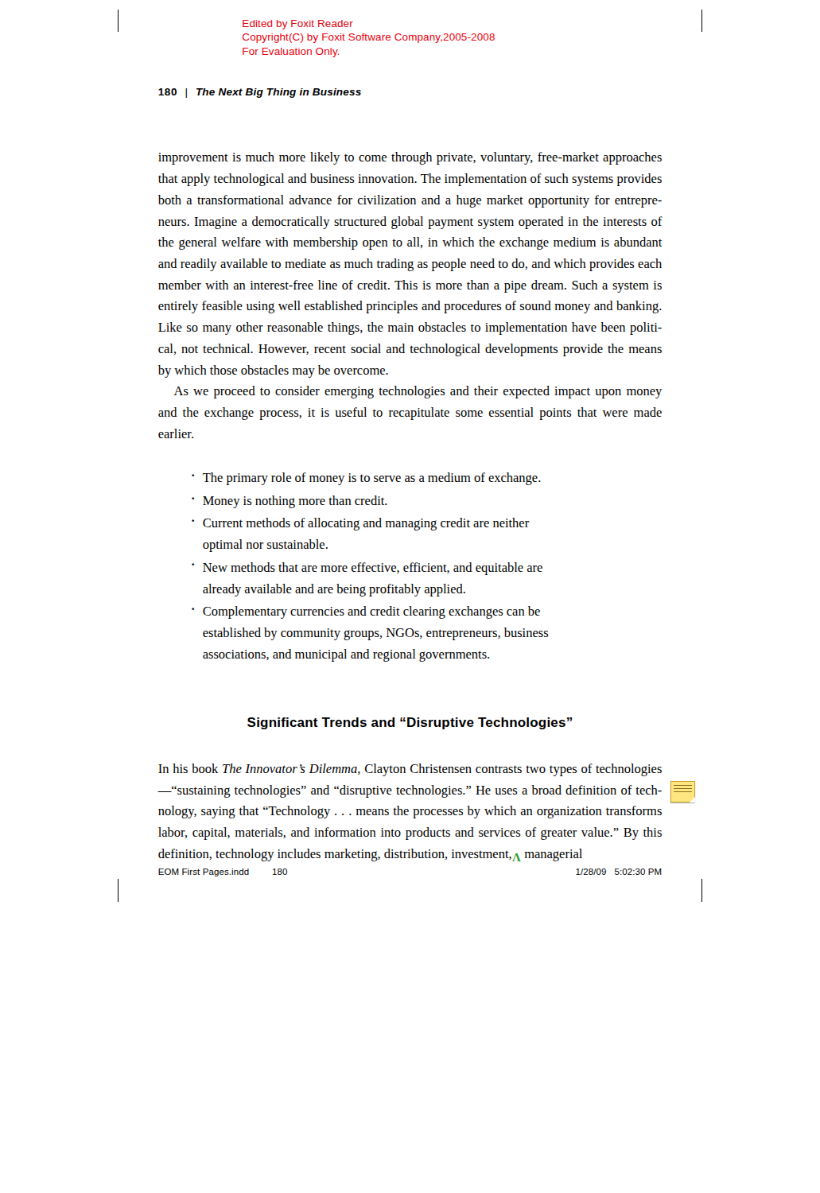Edited by Foxit Reader
Copyright(C) by Foxit Software Company,2005-2008
For Evaluation Only.
180|The Next Big Thing in Business
improvement is much more likely to come through private, voluntary, free-market approaches that apply technological and business innovation. The implementation of such systems provides both a transformational advance for civilization and a huge market opportunity for entrepreneurs. Imagine a democratically structured global payment system operated in the interests of the general welfare with membership open to all, in which the exchange medium is abundant and readily available to mediate as much trading as people need to do, and which provides each member with an interest-free line of credit. This is more than a pipe dream. Such a system is entirely feasible using well established principles and procedures of sound money and banking. Like so many other reasonable things, the main obstacles to implementation have been political, not technical. However, recent social and technological developments provide the means by which those obstacles may be overcome.
As we proceed to consider emerging technologies and their expected impact upon money and the exchange process, it is useful to recapitulate some essential points that were made earlier.
The primary role of money is to serve as a medium of exchange.
Money is nothing more than credit.
Current methods of allocating and managing credit are neither
optimal nor sustainable.
New methods that are more effective, efficient, and equitable are
already available and are being profitably applied.
Complementary currencies and credit clearing exchanges can be
established by community groups, NGOs, entrepreneurs, business
associations, and municipal and regional governments.
Significant Trends and “Disruptive Technologies”
In his book The Innovator’s Dilemma, Clayton Christensen contrasts two types of technologies—“sustaining technologies” and “disruptive technologies.” He uses a broad definition of technology, saying that “Technology . . . means the processes by which an organization transforms labor, capital, materials, and information into products and services of greater value.” By this definition, technology includes marketing, distribution, investment,Λ managerial
EOM First Pages.indd 180 1/28/09 5:02:30 PM